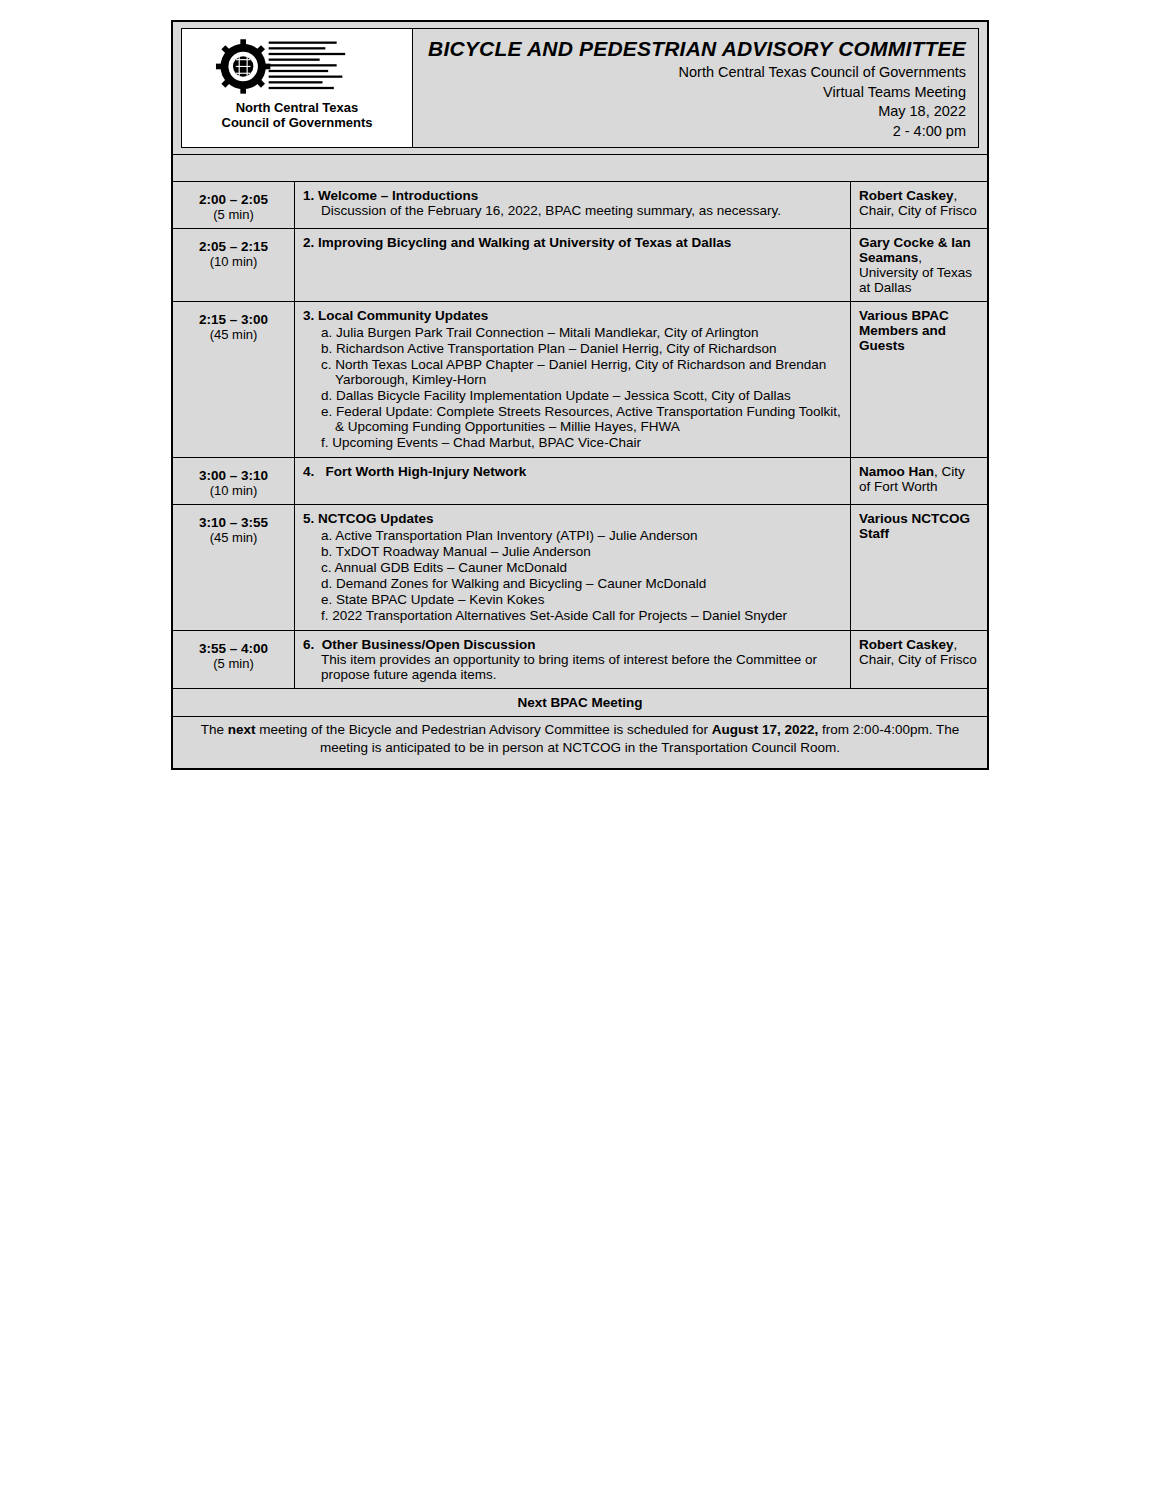| / North Central Texas Council of Governments / BICYCLE AND PEDESTRIAN ADVISORY COMMITTEE North Central Texas Council of Governments Virtual Teams Meeting May 18, 2022 2 - 4:00 pm / |
| 2:00 – 2:05 (5 min) | 1. Welcome – Introductions Discussion of the February 16, 2022, BPAC meeting summary, as necessary. | Robert Caskey , Chair, City of Frisco |
| 2:05 – 2:15 (10 min) | 2. Improving Bicycling and Walking at University of Texas at Dallas | Gary Cocke & Ian Seamans , University of Texas at Dallas |
| 2:15 – 3:00 (45 min) | 3. Local Community Updates a. Julia Burgen Park Trail Connection – Mitali Mandlekar, City of Arlington b. Richardson Active Transportation Plan – Daniel Herrig, City of Richardson c. North Texas Local APBP Chapter – Daniel Herrig, City of Richardson and Brendan Yarborough, Kimley-Horn d. Dallas Bicycle Facility Implementation Update – Jessica Scott, City of Dallas e. Federal Update: Complete Streets Resources, Active Transportation Funding Toolkit, & Upcoming Funding Opportunities – Millie Hayes, FHWA f. Upcoming Events – Chad Marbut, BPAC Vice-Chair | Various BPAC Members and Guests |
| 3:00 – 3:10 (10 min) | 4. Fort Worth High-Injury Network | Namoo Han , City of Fort Worth |
| 3:10 – 3:55 (45 min) | 5. NCTCOG Updates a. Active Transportation Plan Inventory (ATPI) – Julie Anderson b. TxDOT Roadway Manual – Julie Anderson c. Annual GDB Edits – Cauner McDonald d. Demand Zones for Walking and Bicycling – Cauner McDonald e. State BPAC Update – Kevin Kokes f. 2022 Transportation Alternatives Set-Aside Call for Projects – Daniel Snyder | Various NCTCOG Staff |
| 3:55 – 4:00 (5 min) | 6. Other Business/Open Discussion This item provides an opportunity to bring items of interest before the Committee or propose future agenda items. | Robert Caskey , Chair, City of Frisco |
| Next BPAC Meeting |
| The next meeting of the Bicycle and Pedestrian Advisory Committee is scheduled for August 17, 2022, from 2:00-4:00pm. The meeting is anticipated to be in person at NCTCOG in the Transportation Council Room. |